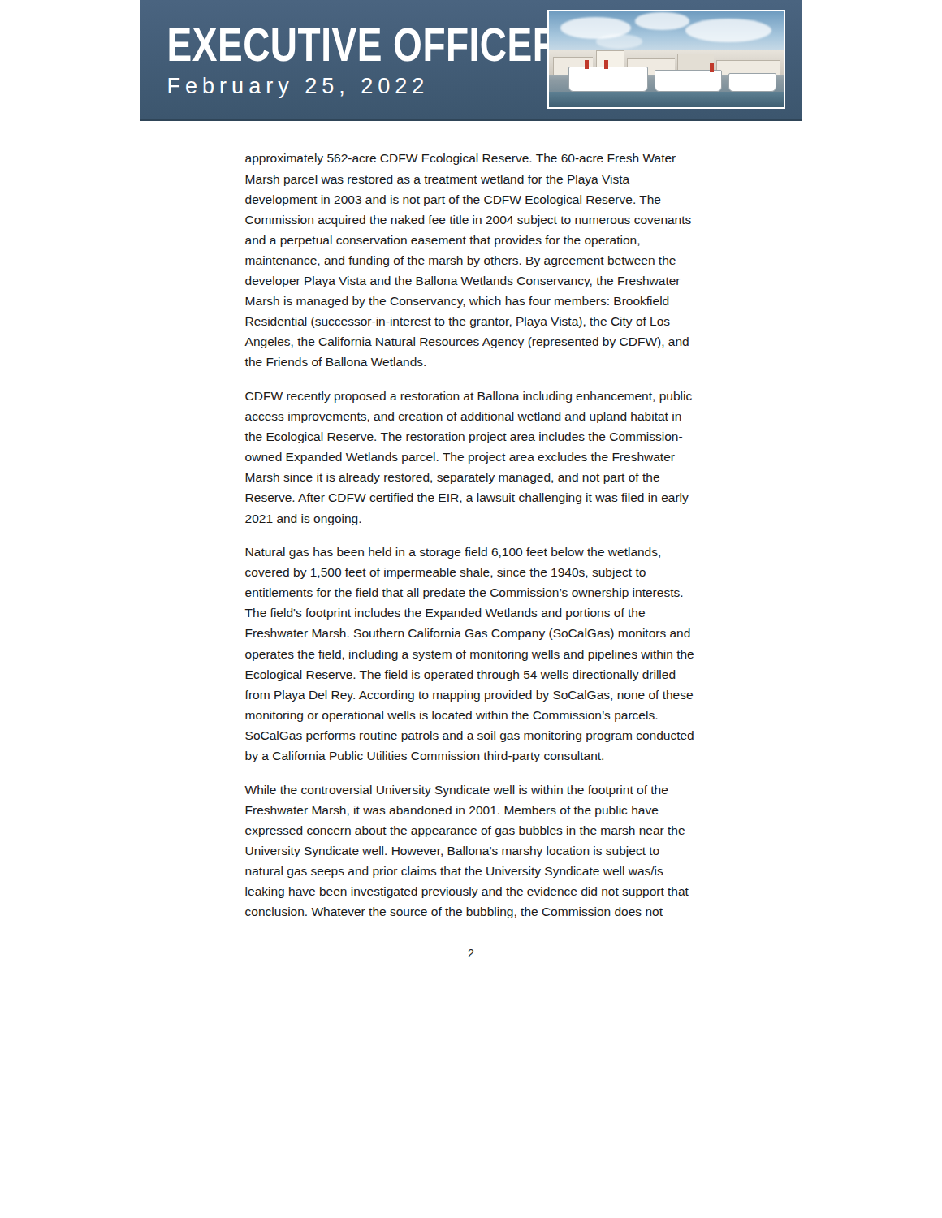Executive Officer's Report February 25, 2022
approximately 562-acre CDFW Ecological Reserve. The 60-acre Fresh Water Marsh parcel was restored as a treatment wetland for the Playa Vista development in 2003 and is not part of the CDFW Ecological Reserve. The Commission acquired the naked fee title in 2004 subject to numerous covenants and a perpetual conservation easement that provides for the operation, maintenance, and funding of the marsh by others. By agreement between the developer Playa Vista and the Ballona Wetlands Conservancy, the Freshwater Marsh is managed by the Conservancy, which has four members: Brookfield Residential (successor-in-interest to the grantor, Playa Vista), the City of Los Angeles, the California Natural Resources Agency (represented by CDFW), and the Friends of Ballona Wetlands.
CDFW recently proposed a restoration at Ballona including enhancement, public access improvements, and creation of additional wetland and upland habitat in the Ecological Reserve. The restoration project area includes the Commission-owned Expanded Wetlands parcel. The project area excludes the Freshwater Marsh since it is already restored, separately managed, and not part of the Reserve. After CDFW certified the EIR, a lawsuit challenging it was filed in early 2021 and is ongoing.
Natural gas has been held in a storage field 6,100 feet below the wetlands, covered by 1,500 feet of impermeable shale, since the 1940s, subject to entitlements for the field that all predate the Commission’s ownership interests. The field's footprint includes the Expanded Wetlands and portions of the Freshwater Marsh. Southern California Gas Company (SoCalGas) monitors and operates the field, including a system of monitoring wells and pipelines within the Ecological Reserve. The field is operated through 54 wells directionally drilled from Playa Del Rey. According to mapping provided by SoCalGas, none of these monitoring or operational wells is located within the Commission’s parcels. SoCalGas performs routine patrols and a soil gas monitoring program conducted by a California Public Utilities Commission third-party consultant.
While the controversial University Syndicate well is within the footprint of the Freshwater Marsh, it was abandoned in 2001. Members of the public have expressed concern about the appearance of gas bubbles in the marsh near the University Syndicate well. However, Ballona’s marshy location is subject to natural gas seeps and prior claims that the University Syndicate well was/is leaking have been investigated previously and the evidence did not support that conclusion. Whatever the source of the bubbling, the Commission does not
2